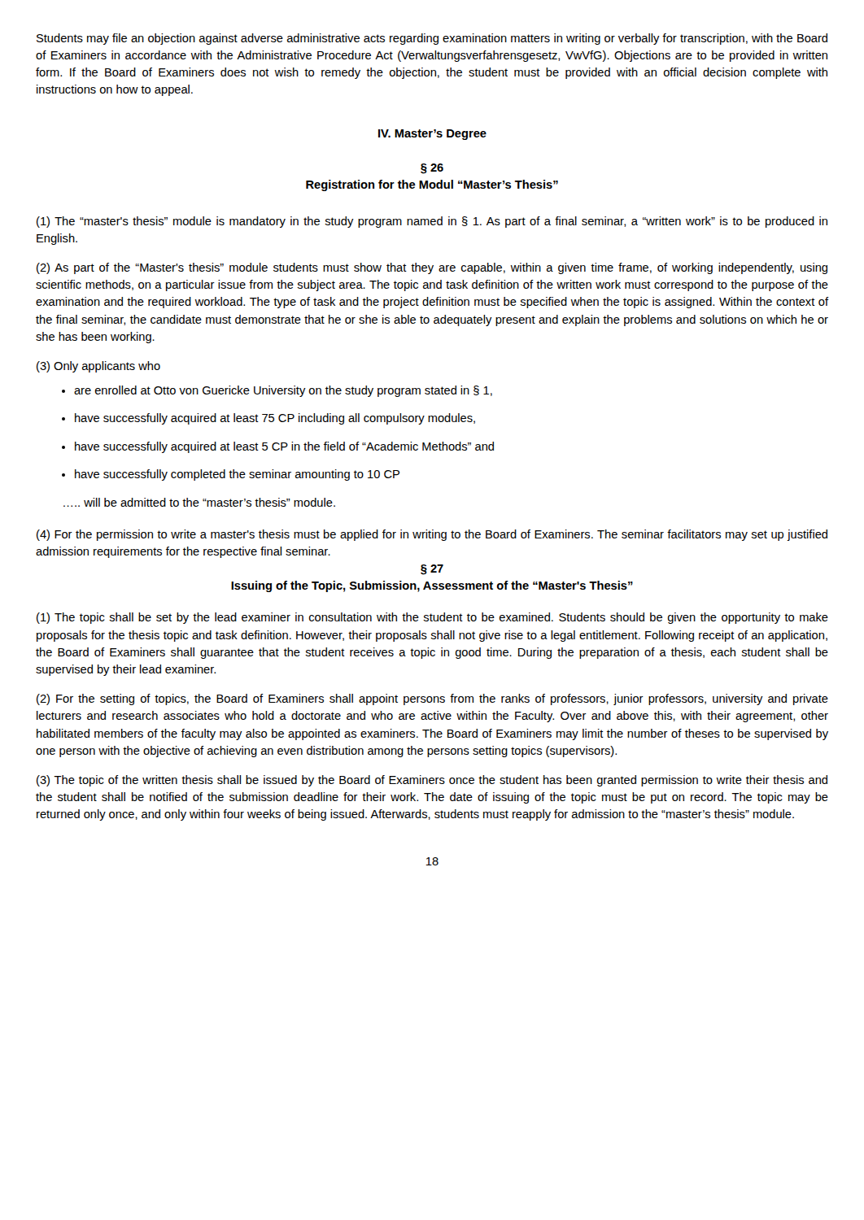Students may file an objection against adverse administrative acts regarding examination matters in writing or verbally for transcription, with the Board of Examiners in accordance with the Administrative Procedure Act (Verwaltungsverfahrensgesetz, VwVfG). Objections are to be provided in written form. If the Board of Examiners does not wish to remedy the objection, the student must be provided with an official decision complete with instructions on how to appeal.
IV. Master’s Degree
§ 26
Registration for the Modul “Master’s Thesis”
(1) The “master's thesis” module is mandatory in the study program named in § 1. As part of a final seminar, a “written work” is to be produced in English.
(2) As part of the “Master's thesis” module students must show that they are capable, within a given time frame, of working independently, using scientific methods, on a particular issue from the subject area. The topic and task definition of the written work must correspond to the purpose of the examination and the required workload. The type of task and the project definition must be specified when the topic is assigned. Within the context of the final seminar, the candidate must demonstrate that he or she is able to adequately present and explain the problems and solutions on which he or she has been working.
(3) Only applicants who
are enrolled at Otto von Guericke University on the study program stated in § 1,
have successfully acquired at least 75 CP including all compulsory modules,
have successfully acquired at least 5 CP in the field of “Academic Methods” and
have successfully completed the seminar amounting to 10 CP
….. will be admitted to the “master’s thesis” module.
(4) For the permission to write a master's thesis must be applied for in writing to the Board of Examiners. The seminar facilitators may set up justified admission requirements for the respective final seminar.
§ 27
Issuing of the Topic, Submission, Assessment of the “Master's Thesis”
(1) The topic shall be set by the lead examiner in consultation with the student to be examined. Students should be given the opportunity to make proposals for the thesis topic and task definition. However, their proposals shall not give rise to a legal entitlement. Following receipt of an application, the Board of Examiners shall guarantee that the student receives a topic in good time. During the preparation of a thesis, each student shall be supervised by their lead examiner.
(2) For the setting of topics, the Board of Examiners shall appoint persons from the ranks of professors, junior professors, university and private lecturers and research associates who hold a doctorate and who are active within the Faculty. Over and above this, with their agreement, other habilitated members of the faculty may also be appointed as examiners. The Board of Examiners may limit the number of theses to be supervised by one person with the objective of achieving an even distribution among the persons setting topics (supervisors).
(3) The topic of the written thesis shall be issued by the Board of Examiners once the student has been granted permission to write their thesis and the student shall be notified of the submission deadline for their work. The date of issuing of the topic must be put on record. The topic may be returned only once, and only within four weeks of being issued. Afterwards, students must reapply for admission to the “master’s thesis” module.
18